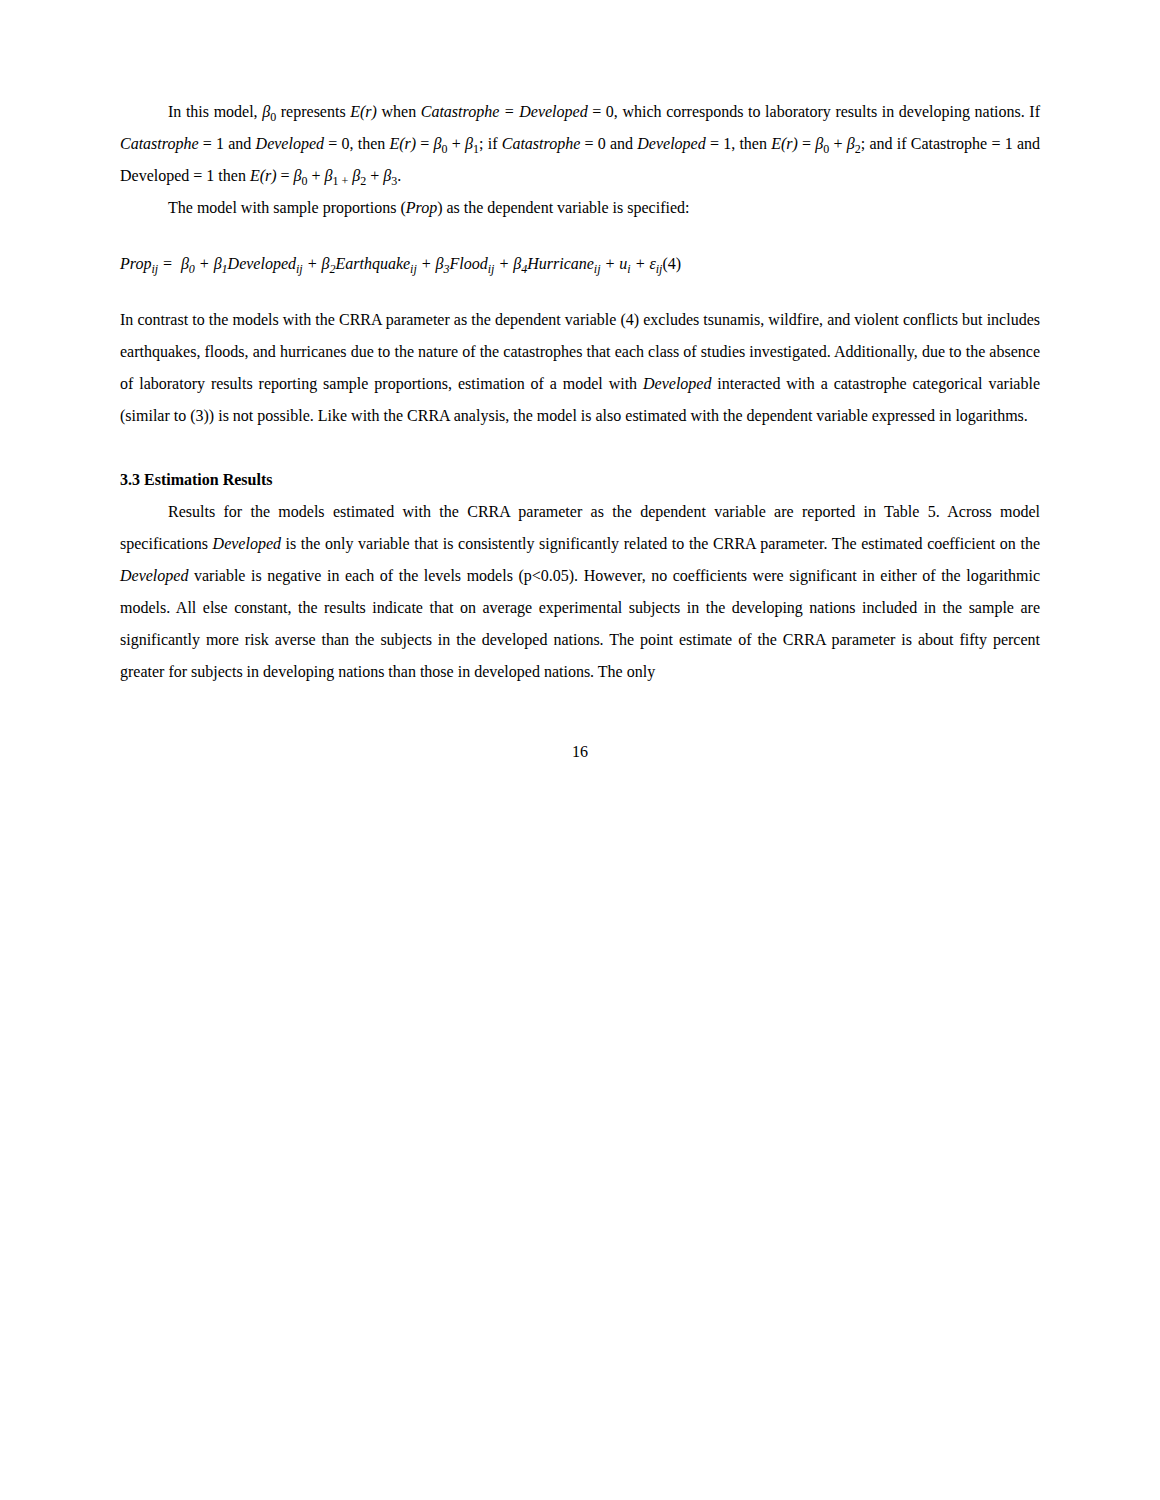In this model, β0 represents E(r) when Catastrophe = Developed = 0, which corresponds to laboratory results in developing nations. If Catastrophe = 1 and Developed = 0, then E(r) = β0 + β1; if Catastrophe = 0 and Developed = 1, then E(r) = β0 + β2; and if Catastrophe = 1 and Developed = 1 then E(r) = β0 + β1 + β2 + β3.
The model with sample proportions (Prop) as the dependent variable is specified:
Propij = β0 + β1Developedij + β2Earthquakeij + β3Floodij + β4Hurricaneij + ui + εij(4)
In contrast to the models with the CRRA parameter as the dependent variable (4) excludes tsunamis, wildfire, and violent conflicts but includes earthquakes, floods, and hurricanes due to the nature of the catastrophes that each class of studies investigated. Additionally, due to the absence of laboratory results reporting sample proportions, estimation of a model with Developed interacted with a catastrophe categorical variable (similar to (3)) is not possible. Like with the CRRA analysis, the model is also estimated with the dependent variable expressed in logarithms.
3.3 Estimation Results
Results for the models estimated with the CRRA parameter as the dependent variable are reported in Table 5. Across model specifications Developed is the only variable that is consistently significantly related to the CRRA parameter. The estimated coefficient on the Developed variable is negative in each of the levels models (p<0.05). However, no coefficients were significant in either of the logarithmic models. All else constant, the results indicate that on average experimental subjects in the developing nations included in the sample are significantly more risk averse than the subjects in the developed nations. The point estimate of the CRRA parameter is about fifty percent greater for subjects in developing nations than those in developed nations. The only
16